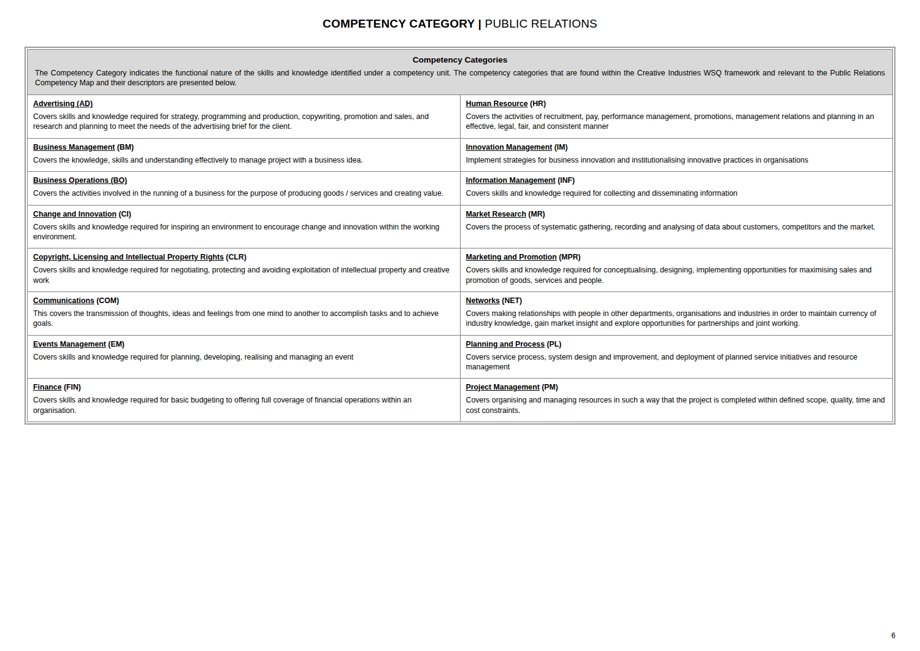COMPETENCY CATEGORY | PUBLIC RELATIONS
| Competency Categories The Competency Category indicates the functional nature of the skills and knowledge identified under a competency unit. The competency categories that are found within the Creative Industries WSQ framework and relevant to the Public Relations Competency Map and their descriptors are presented below. |
| Advertising (AD) Covers skills and knowledge required for strategy, programming and production, copywriting, promotion and sales, and research and planning to meet the needs of the advertising brief for the client. | Human Resource (HR) Covers the activities of recruitment, pay, performance management, promotions, management relations and planning in an effective, legal, fair, and consistent manner |
| Business Management (BM) Covers the knowledge, skills and understanding effectively to manage project with a business idea. | Innovation Management (IM) Implement strategies for business innovation and institutionalising innovative practices in organisations |
| Business Operations (BO) Covers the activities involved in the running of a business for the purpose of producing goods / services and creating value. | Information Management (INF) Covers skills and knowledge required for collecting and disseminating information |
| Change and Innovation (CI) Covers skills and knowledge required for inspiring an environment to encourage change and innovation within the working environment. | Market Research (MR) Covers the process of systematic gathering, recording and analysing of data about customers, competitors and the market. |
| Copyright, Licensing and Intellectual Property Rights (CLR) Covers skills and knowledge required for negotiating, protecting and avoiding exploitation of intellectual property and creative work | Marketing and Promotion (MPR) Covers skills and knowledge required for conceptualising, designing, implementing opportunities for maximising sales and promotion of goods, services and people. |
| Communications (COM) This covers the transmission of thoughts, ideas and feelings from one mind to another to accomplish tasks and to achieve goals. | Networks (NET) Covers making relationships with people in other departments, organisations and industries in order to maintain currency of industry knowledge, gain market insight and explore opportunities for partnerships and joint working. |
| Events Management (EM) Covers skills and knowledge required for planning, developing, realising and managing an event | Planning and Process (PL) Covers service process, system design and improvement, and deployment of planned service initiatives and resource management |
| Finance (FIN) Covers skills and knowledge required for basic budgeting to offering full coverage of financial operations within an organisation. | Project Management (PM) Covers organising and managing resources in such a way that the project is completed within defined scope, quality, time and cost constraints. |
6